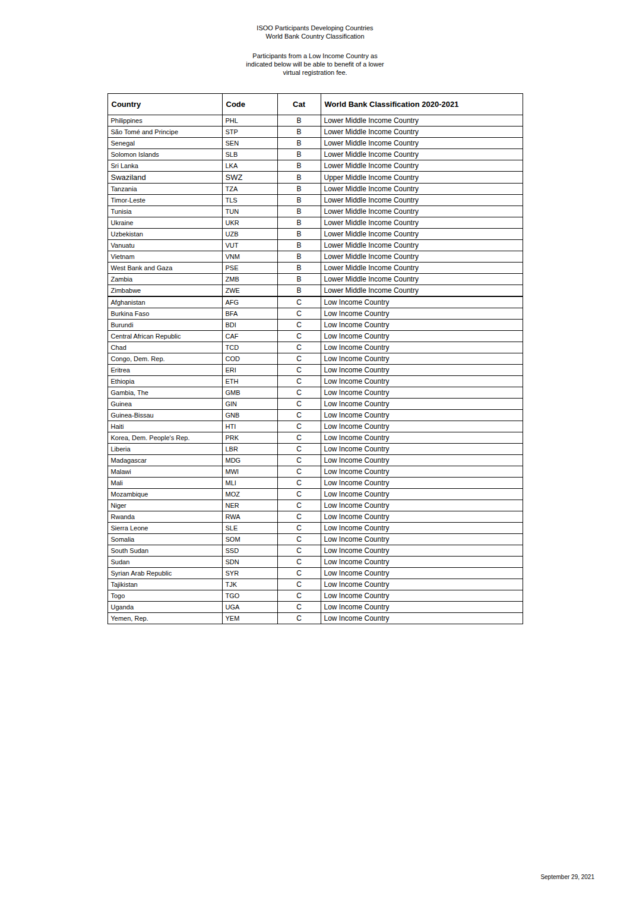ISOO Participants Developing Countries
World Bank Country Classification
Participants from a Low Income Country as
indicated below will be able to benefit of a lower
virtual registration fee.
| Country | Code | Cat | World Bank Classification 2020-2021 |
| --- | --- | --- | --- |
| Philippines | PHL | B | Lower Middle Income Country |
| São Tomé and Principe | STP | B | Lower Middle Income Country |
| Senegal | SEN | B | Lower Middle Income Country |
| Solomon Islands | SLB | B | Lower Middle Income Country |
| Sri Lanka | LKA | B | Lower Middle Income Country |
| Swaziland | SWZ | B | Upper Middle Income Country |
| Tanzania | TZA | B | Lower Middle Income Country |
| Timor-Leste | TLS | B | Lower Middle Income Country |
| Tunisia | TUN | B | Lower Middle Income Country |
| Ukraine | UKR | B | Lower Middle Income Country |
| Uzbekistan | UZB | B | Lower Middle Income Country |
| Vanuatu | VUT | B | Lower Middle Income Country |
| Vietnam | VNM | B | Lower Middle Income Country |
| West Bank and Gaza | PSE | B | Lower Middle Income Country |
| Zambia | ZMB | B | Lower Middle Income Country |
| Zimbabwe | ZWE | B | Lower Middle Income Country |
| Afghanistan | AFG | C | Low Income Country |
| Burkina Faso | BFA | C | Low Income Country |
| Burundi | BDI | C | Low Income Country |
| Central African Republic | CAF | C | Low Income Country |
| Chad | TCD | C | Low Income Country |
| Congo, Dem. Rep. | COD | C | Low Income Country |
| Eritrea | ERI | C | Low Income Country |
| Ethiopia | ETH | C | Low Income Country |
| Gambia, The | GMB | C | Low Income Country |
| Guinea | GIN | C | Low Income Country |
| Guinea-Bissau | GNB | C | Low Income Country |
| Haiti | HTI | C | Low Income Country |
| Korea, Dem. People's Rep. | PRK | C | Low Income Country |
| Liberia | LBR | C | Low Income Country |
| Madagascar | MDG | C | Low Income Country |
| Malawi | MWI | C | Low Income Country |
| Mali | MLI | C | Low Income Country |
| Mozambique | MOZ | C | Low Income Country |
| Niger | NER | C | Low Income Country |
| Rwanda | RWA | C | Low Income Country |
| Sierra Leone | SLE | C | Low Income Country |
| Somalia | SOM | C | Low Income Country |
| South Sudan | SSD | C | Low Income Country |
| Sudan | SDN | C | Low Income Country |
| Syrian Arab Republic | SYR | C | Low Income Country |
| Tajikistan | TJK | C | Low Income Country |
| Togo | TGO | C | Low Income Country |
| Uganda | UGA | C | Low Income Country |
| Yemen, Rep. | YEM | C | Low Income Country |
September 29, 2021